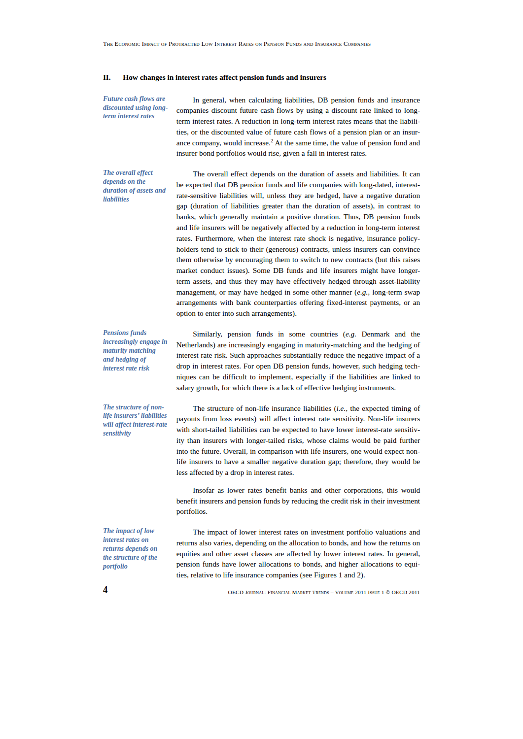The Economic Impact of Protracted Low Interest Rates on Pension Funds and Insurance Companies
II. How changes in interest rates affect pension funds and insurers
Future cash flows are discounted using long-term interest rates
In general, when calculating liabilities, DB pension funds and insurance companies discount future cash flows by using a discount rate linked to long-term interest rates. A reduction in long-term interest rates means that the liabilities, or the discounted value of future cash flows of a pension plan or an insurance company, would increase.2 At the same time, the value of pension fund and insurer bond portfolios would rise, given a fall in interest rates.
The overall effect depends on the duration of assets and liabilities
The overall effect depends on the duration of assets and liabilities. It can be expected that DB pension funds and life companies with long-dated, interest-rate-sensitive liabilities will, unless they are hedged, have a negative duration gap (duration of liabilities greater than the duration of assets), in contrast to banks, which generally maintain a positive duration. Thus, DB pension funds and life insurers will be negatively affected by a reduction in long-term interest rates. Furthermore, when the interest rate shock is negative, insurance policyholders tend to stick to their (generous) contracts, unless insurers can convince them otherwise by encouraging them to switch to new contracts (but this raises market conduct issues). Some DB funds and life insurers might have longer-term assets, and thus they may have effectively hedged through asset-liability management, or may have hedged in some other manner (e.g., long-term swap arrangements with bank counterparties offering fixed-interest payments, or an option to enter into such arrangements).
Pensions funds increasingly engage in maturity matching and hedging of interest rate risk
Similarly, pension funds in some countries (e.g. Denmark and the Netherlands) are increasingly engaging in maturity-matching and the hedging of interest rate risk. Such approaches substantially reduce the negative impact of a drop in interest rates. For open DB pension funds, however, such hedging techniques can be difficult to implement, especially if the liabilities are linked to salary growth, for which there is a lack of effective hedging instruments.
The structure of non-life insurers’ liabilities will affect interest-rate sensitivity
The structure of non-life insurance liabilities (i.e., the expected timing of payouts from loss events) will affect interest rate sensitivity. Non-life insurers with short-tailed liabilities can be expected to have lower interest-rate sensitivity than insurers with longer-tailed risks, whose claims would be paid further into the future. Overall, in comparison with life insurers, one would expect non-life insurers to have a smaller negative duration gap; therefore, they would be less affected by a drop in interest rates.
Insofar as lower rates benefit banks and other corporations, this would benefit insurers and pension funds by reducing the credit risk in their investment portfolios.
The impact of low interest rates on returns depends on the structure of the portfolio
The impact of lower interest rates on investment portfolio valuations and returns also varies, depending on the allocation to bonds, and how the returns on equities and other asset classes are affected by lower interest rates. In general, pension funds have lower allocations to bonds, and higher allocations to equities, relative to life insurance companies (see Figures 1 and 2).
4
OECD Journal: Financial Market Trends – Volume 2011 Issue 1 © OECD 2011